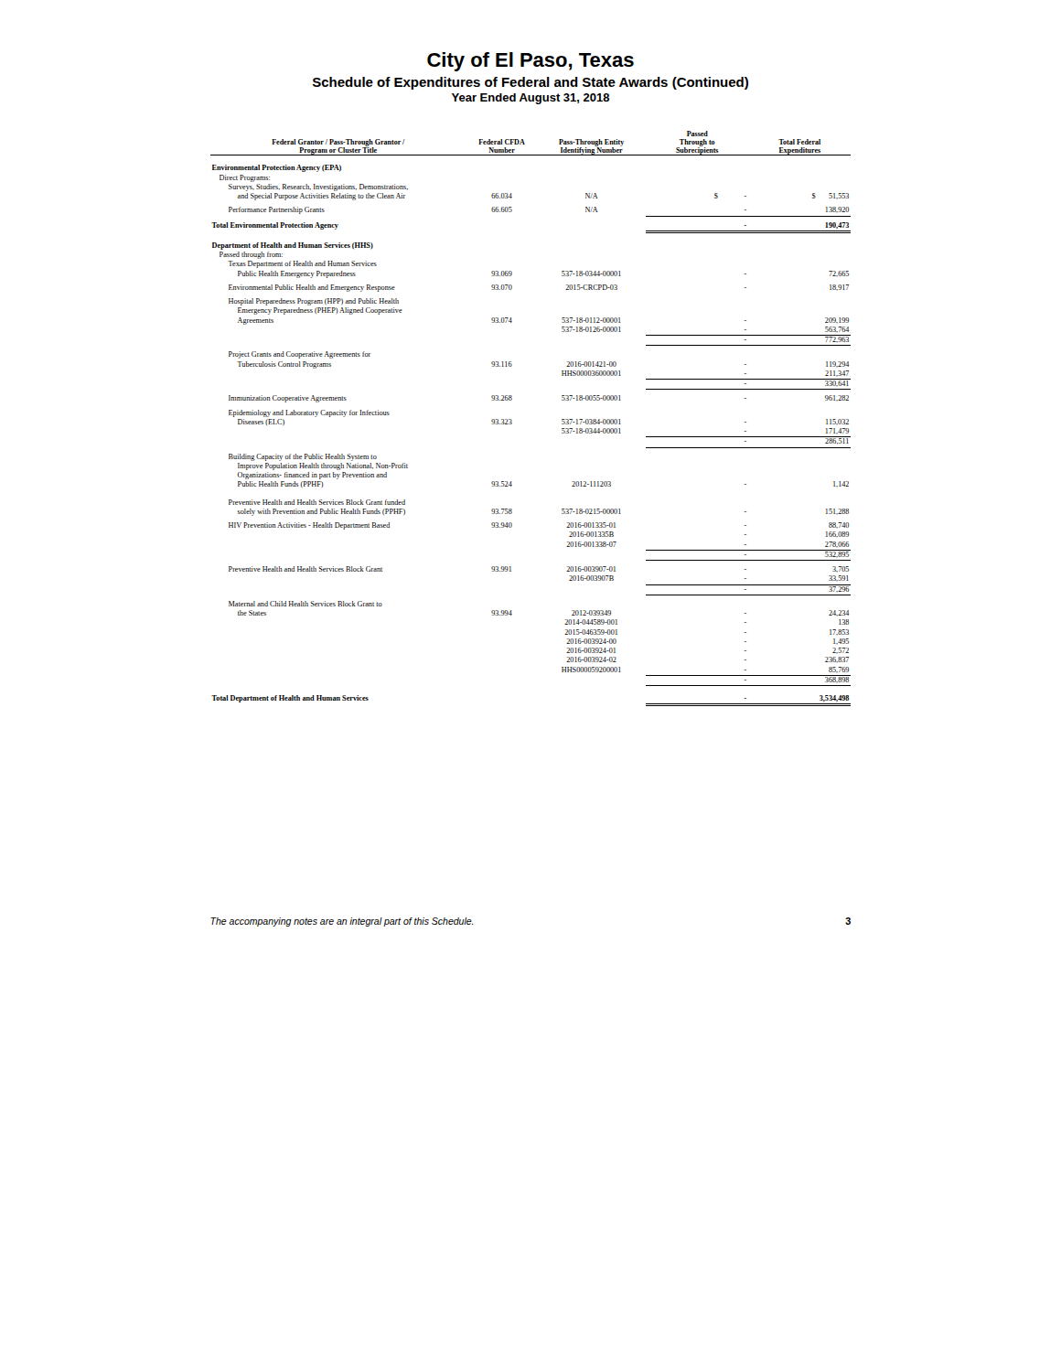City of El Paso, Texas
Schedule of Expenditures of Federal and State Awards (Continued)
Year Ended August 31, 2018
| | | | Passed | |
| --- | --- | --- | --- | --- |
| Federal Grantor / Pass-Through Grantor / | Federal CFDA | Pass-Through Entity | Through to | Total Federal |
| Program or Cluster Title | Number | Identifying Number | Subrecipients | Expenditures |
| Environmental Protection Agency (EPA) | | | | |
| Direct Programs: | | | | |
| Surveys, Studies, Research, Investigations, Demonstrations, | | | | |
| and Special Purpose Activities Relating to the Clean Air | 66.034 | N/A | $ - | $ 51,553 |
| Performance Partnership Grants | 66.605 | N/A | - | 138,920 |
| Total Environmental Protection Agency | | | - | 190,473 |
| Department of Health and Human Services (HHS) | | | | |
| Passed through from: | | | | |
| Texas Department of Health and Human Services | | | | |
| Public Health Emergency Preparedness | 93.069 | 537-18-0344-00001 | - | 72,665 |
| Environmental Public Health and Emergency Response | 93.070 | 2015-CRCPD-03 | - | 18,917 |
| Hospital Preparedness Program (HPP) and Public Health | | | | |
| Emergency Preparedness (PHEP) Aligned Cooperative | | | | |
| Agreements | 93.074 | 537-18-0112-00001 | - | 209,199 |
| | | 537-18-0126-00001 | - | 563,764 |
| | | | - | 772,963 |
| Project Grants and Cooperative Agreements for | | | | |
| Tuberculosis Control Programs | 93.116 | 2016-001421-00 | - | 119,294 |
| | | HHS000036000001 | - | 211,347 |
| | | | - | 330,641 |
| Immunization Cooperative Agreements | 93.268 | 537-18-0055-00001 | - | 961,282 |
| Epidemiology and Laboratory Capacity for Infectious | | | | |
| Diseases (ELC) | 93.323 | 537-17-0384-00001 | - | 115,032 |
| | | 537-18-0344-00001 | - | 171,479 |
| | | | - | 286,511 |
| Building Capacity of the Public Health System to | | | | |
| Improve Population Health through National, Non-Profit | | | | |
| Organizations- financed in part by Prevention and | | | | |
| Public Health Funds (PPHF) | 93.524 | 2012-111203 | - | 1,142 |
| Preventive Health and Health Services Block Grant funded | | | | |
| solely with Prevention and Public Health Funds (PPHF) | 93.758 | 537-18-0215-00001 | - | 151,288 |
| HIV Prevention Activities - Health Department Based | 93.940 | 2016-001335-01 | - | 88,740 |
| | | 2016-001335B | - | 166,089 |
| | | 2016-001338-07 | - | 278,066 |
| | | | - | 532,895 |
| Preventive Health and Health Services Block Grant | 93.991 | 2016-003907-01 | - | 3,705 |
| | | 2016-003907B | - | 33,591 |
| | | | - | 37,296 |
| Maternal and Child Health Services Block Grant to | | | | |
| the States | 93.994 | 2012-039349 | - | 24,234 |
| | | 2014-044589-001 | - | 138 |
| | | 2015-046359-001 | - | 17,853 |
| | | 2016-003924-00 | - | 1,495 |
| | | 2016-003924-01 | - | 2,572 |
| | | 2016-003924-02 | - | 236,837 |
| | | HHS000059200001 | - | 85,769 |
| | | | - | 368,898 |
| Total Department of Health and Human Services | | | - | 3,534,498 |
The accompanying notes are an integral part of this Schedule.
3